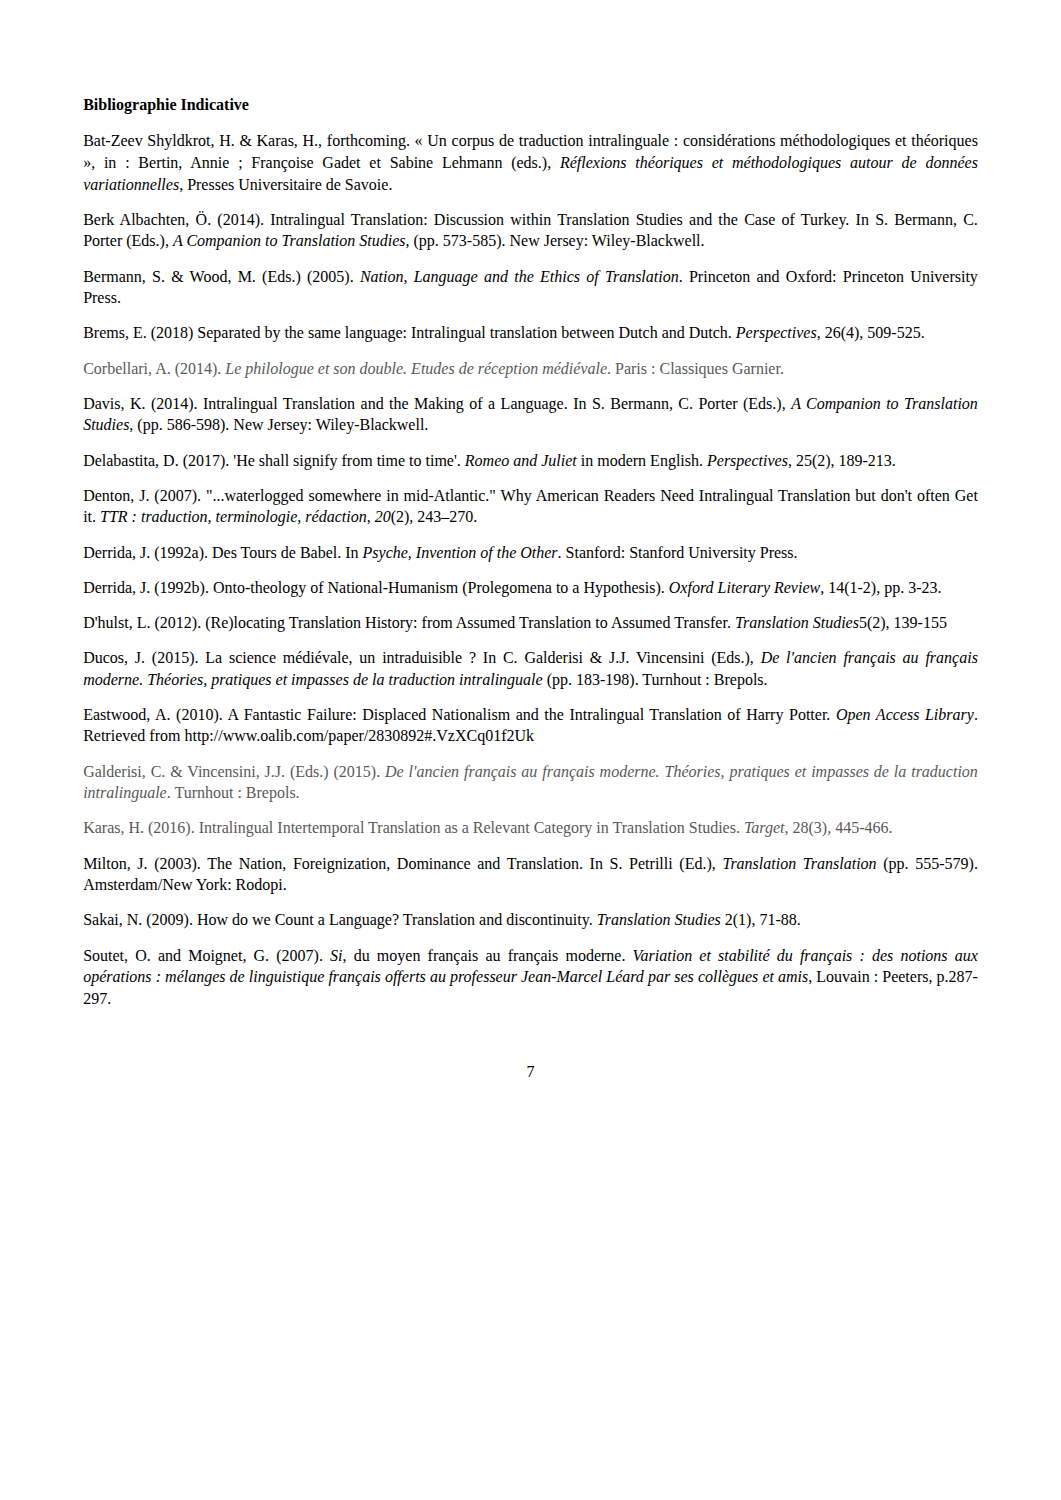Bibliographie Indicative
Bat-Zeev Shyldkrot, H. & Karas, H., forthcoming. « Un corpus de traduction intralinguale : considérations méthodologiques et théoriques », in : Bertin, Annie ; Françoise Gadet et Sabine Lehmann (eds.), Réflexions théoriques et méthodologiques autour de données variationnelles, Presses Universitaire de Savoie.
Berk Albachten, Ö. (2014). Intralingual Translation: Discussion within Translation Studies and the Case of Turkey. In S. Bermann, C. Porter (Eds.), A Companion to Translation Studies, (pp. 573-585). New Jersey: Wiley-Blackwell.
Bermann, S. & Wood, M. (Eds.) (2005). Nation, Language and the Ethics of Translation. Princeton and Oxford: Princeton University Press.
Brems, E. (2018) Separated by the same language: Intralingual translation between Dutch and Dutch. Perspectives, 26(4), 509-525.
Corbellari, A. (2014). Le philologue et son double. Etudes de réception médiévale. Paris : Classiques Garnier.
Davis, K. (2014). Intralingual Translation and the Making of a Language. In S. Bermann, C. Porter (Eds.), A Companion to Translation Studies, (pp. 586-598). New Jersey: Wiley-Blackwell.
Delabastita, D. (2017). 'He shall signify from time to time'. Romeo and Juliet in modern English. Perspectives, 25(2), 189-213.
Denton, J. (2007). "...waterlogged somewhere in mid-Atlantic." Why American Readers Need Intralingual Translation but don't often Get it. TTR : traduction, terminologie, rédaction, 20(2), 243–270.
Derrida, J. (1992a). Des Tours de Babel. In Psyche, Invention of the Other. Stanford: Stanford University Press.
Derrida, J. (1992b). Onto-theology of National-Humanism (Prolegomena to a Hypothesis). Oxford Literary Review, 14(1-2), pp. 3-23.
D'hulst, L. (2012). (Re)locating Translation History: from Assumed Translation to Assumed Transfer. Translation Studies5(2), 139-155
Ducos, J. (2015). La science médiévale, un intraduisible ? In C. Galderisi & J.J. Vincensini (Eds.), De l'ancien français au français moderne. Théories, pratiques et impasses de la traduction intralinguale (pp. 183-198). Turnhout : Brepols.
Eastwood, A. (2010). A Fantastic Failure: Displaced Nationalism and the Intralingual Translation of Harry Potter. Open Access Library. Retrieved from http://www.oalib.com/paper/2830892#.VzXCq01f2Uk
Galderisi, C. & Vincensini, J.J. (Eds.) (2015). De l'ancien français au français moderne. Théories, pratiques et impasses de la traduction intralinguale. Turnhout : Brepols.
Karas, H. (2016). Intralingual Intertemporal Translation as a Relevant Category in Translation Studies. Target, 28(3), 445-466.
Milton, J. (2003). The Nation, Foreignization, Dominance and Translation. In S. Petrilli (Ed.), Translation Translation (pp. 555-579). Amsterdam/New York: Rodopi.
Sakai, N. (2009). How do we Count a Language? Translation and discontinuity. Translation Studies 2(1), 71-88.
Soutet, O. and Moignet, G. (2007). Si, du moyen français au français moderne. Variation et stabilité du français : des notions aux opérations : mélanges de linguistique français offerts au professeur Jean-Marcel Léard par ses collègues et amis, Louvain : Peeters, p.287-297.
7